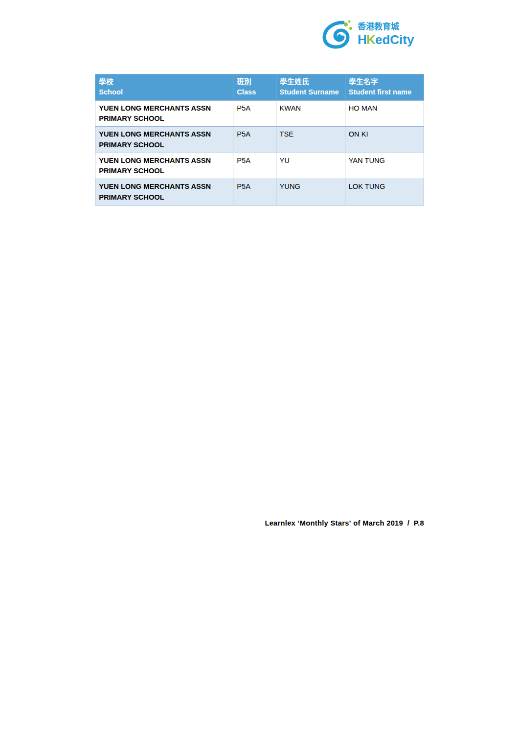香港教育城 H K edCity
| 學校 School | 班別 Class | 學生姓氏 Student Surname | 學生名字 Student first name |
| --- | --- | --- | --- |
| YUEN LONG MERCHANTS ASSN PRIMARY SCHOOL | P5A | KWAN | HO MAN |
| YUEN LONG MERCHANTS ASSN PRIMARY SCHOOL | P5A | TSE | ON KI |
| YUEN LONG MERCHANTS ASSN PRIMARY SCHOOL | P5A | YU | YAN TUNG |
| YUEN LONG MERCHANTS ASSN PRIMARY SCHOOL | P5A | YUNG | LOK TUNG |
Learnlex ‘Monthly Stars’ of March 2019 / P.8